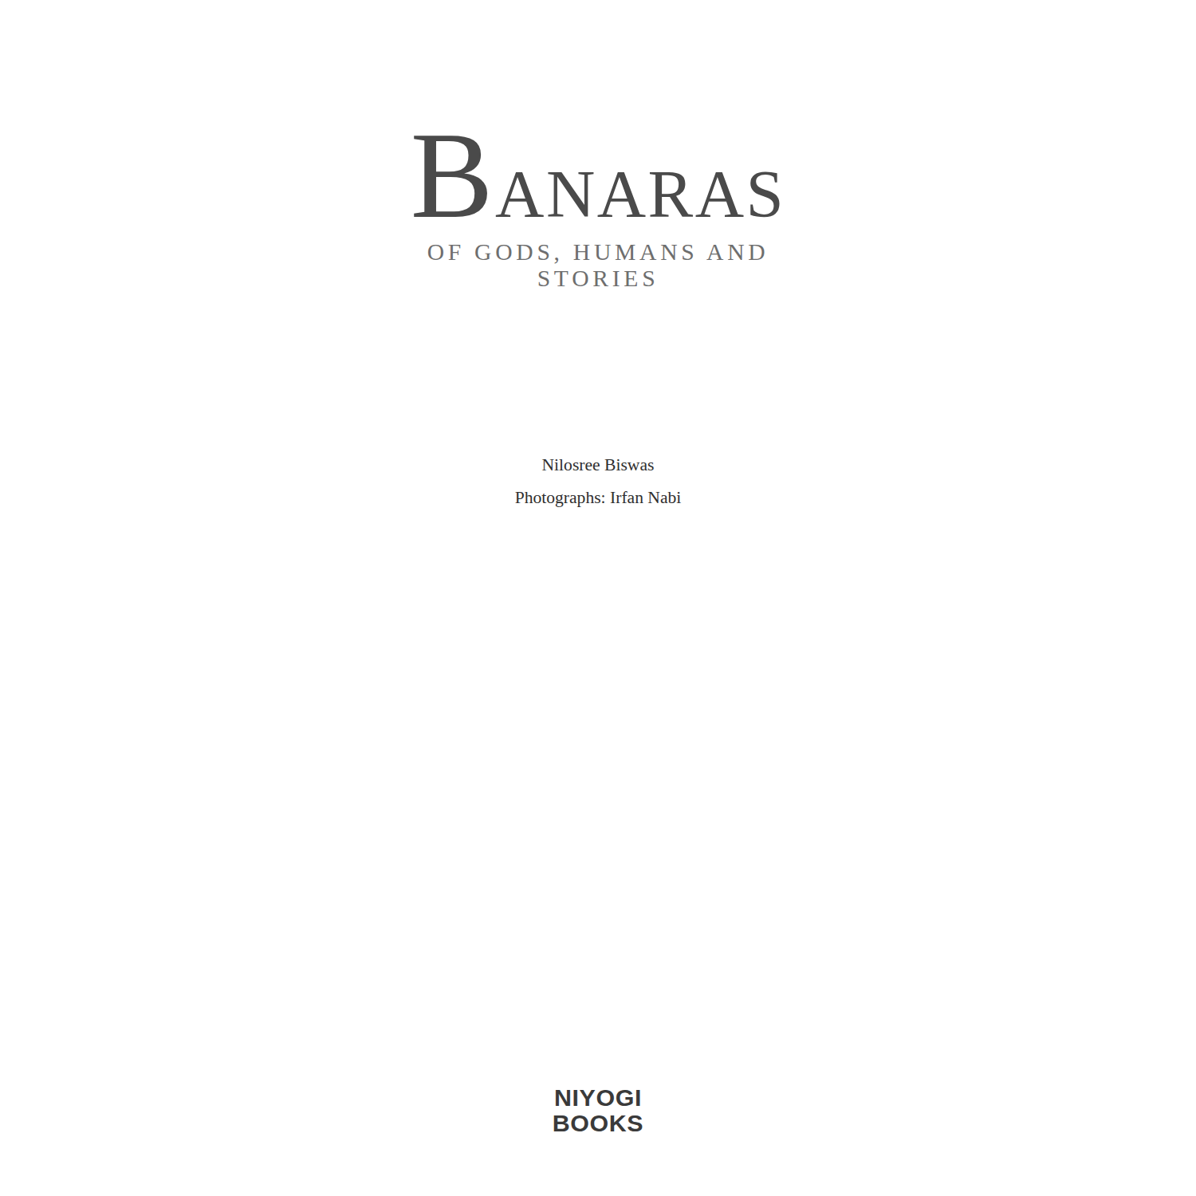Banaras
Of Gods, Humans and Stories
Nilosree Biswas
Photographs: Irfan Nabi
NIYOGI BOOKS